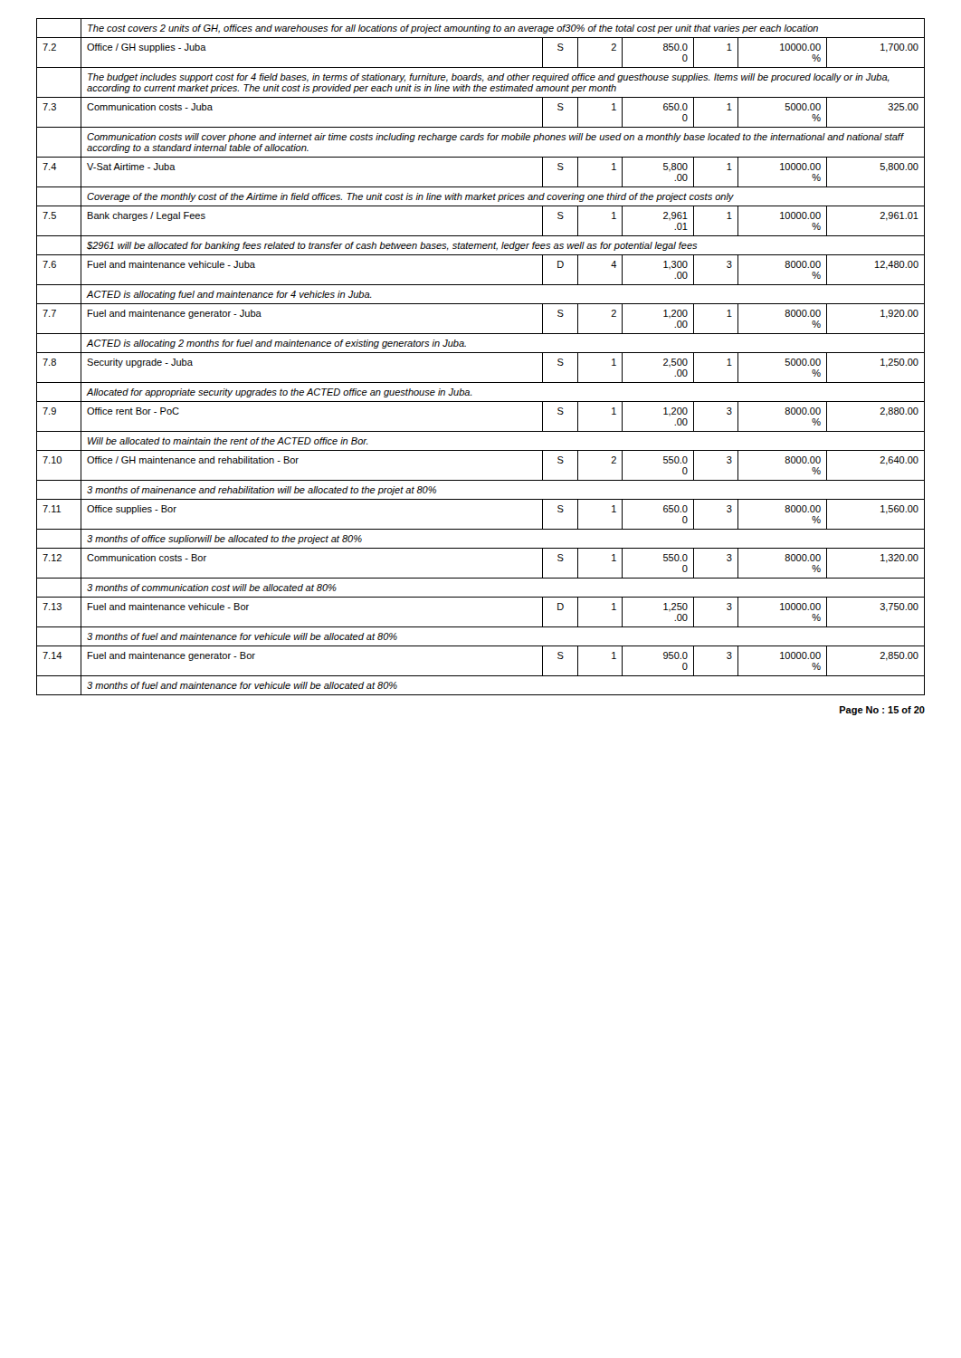| | The cost covers 2 units of GH, offices and warehouses for all locations of project amounting to an average of30% of the total cost per unit that varies per each location |
| 7.2 | Office / GH supplies - Juba | S | 2 | 850.0 0 | 1 | 10000.00 % | 1,700.00 |
| | The budget includes support cost for 4 field bases, in terms of stationary, furniture, boards, and other required office and guesthouse supplies. Items will be procured locally or in Juba, according to current market prices. The unit cost is provided per each unit is in line with the estimated amount per month |
| 7.3 | Communication costs - Juba | S | 1 | 650.0 0 | 1 | 5000.00 % | 325.00 |
| | Communication costs will cover phone and internet air time costs including recharge cards for mobile phones will be used on a monthly base located to the international and national staff according to a standard internal table of allocation. |
| 7.4 | V-Sat Airtime - Juba | S | 1 | 5,800 .00 | 1 | 10000.00 % | 5,800.00 |
| | Coverage of the monthly cost of the Airtime in field offices. The unit cost is in line with market prices and covering one third of the project costs only |
| 7.5 | Bank charges / Legal Fees | S | 1 | 2,961 .01 | 1 | 10000.00 % | 2,961.01 |
| | $2961 will be allocated for banking fees related to transfer of cash between bases, statement, ledger fees as well as for potential legal fees |
| 7.6 | Fuel and maintenance vehicule - Juba | D | 4 | 1,300 .00 | 3 | 8000.00 % | 12,480.00 |
| | ACTED is allocating fuel and maintenance for 4 vehicles in Juba. |
| 7.7 | Fuel and maintenance generator - Juba | S | 2 | 1,200 .00 | 1 | 8000.00 % | 1,920.00 |
| | ACTED is allocating 2 months for fuel and maintenance of existing generators in Juba. |
| 7.8 | Security upgrade - Juba | S | 1 | 2,500 .00 | 1 | 5000.00 % | 1,250.00 |
| | Allocated for appropriate security upgrades to the ACTED office an guesthouse in Juba. |
| 7.9 | Office rent Bor - PoC | S | 1 | 1,200 .00 | 3 | 8000.00 % | 2,880.00 |
| | Will be allocated to maintain the rent of the ACTED office in Bor. |
| 7.10 | Office / GH maintenance and rehabilitation - Bor | S | 2 | 550.0 0 | 3 | 8000.00 % | 2,640.00 |
| | 3 months of mainenance and rehabilitation will be allocated to the projet at 80% |
| 7.11 | Office supplies - Bor | S | 1 | 650.0 0 | 3 | 8000.00 % | 1,560.00 |
| | 3 months of office supliorwill be allocated to the project at 80% |
| 7.12 | Communication costs - Bor | S | 1 | 550.0 0 | 3 | 8000.00 % | 1,320.00 |
| | 3 months of communication cost will be allocated at 80% |
| 7.13 | Fuel and maintenance vehicule - Bor | D | 1 | 1,250 .00 | 3 | 10000.00 % | 3,750.00 |
| | 3 months of fuel and maintenance for vehicule will be allocated at 80% |
| 7.14 | Fuel and maintenance generator - Bor | S | 1 | 950.0 0 | 3 | 10000.00 % | 2,850.00 |
| | 3 months of fuel and maintenance for vehicule will be allocated at 80% |
Page No : 15 of 20